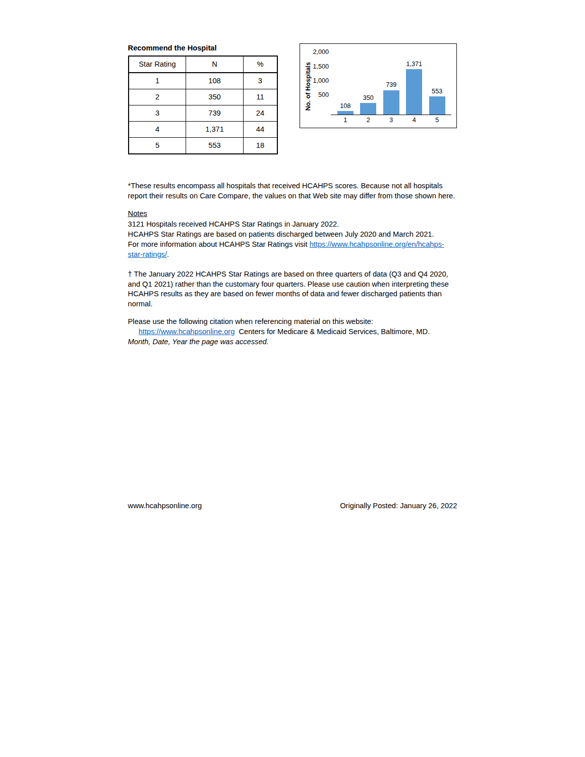Recommend the Hospital
| Star Rating | N | % |
| --- | --- | --- |
| 1 | 108 | 3 |
| 2 | 350 | 11 |
| 3 | 739 | 24 |
| 4 | 1,371 | 44 |
| 5 | 553 | 18 |
No. of Hospitals
2,000
1,500
1,000
500
108
350
739
1,371
553
1 2 3 4 5
*These results encompass all hospitals that received HCAHPS scores. Because not all hospitals report their results on Care Compare, the values on that Web site may differ from those shown here.
Notes
3121 Hospitals received HCAHPS Star Ratings in January 2022.
HCAHPS Star Ratings are based on patients discharged between July 2020 and March 2021.
For more information about HCAHPS Star Ratings visit https://www.hcahpsonline.org/en/hcahps-star-ratings/.
† The January 2022 HCAHPS Star Ratings are based on three quarters of data (Q3 and Q4 2020, and Q1 2021) rather than the customary four quarters. Please use caution when interpreting these HCAHPS results as they are based on fewer months of data and fewer discharged patients than normal.
Please use the following citation when referencing material on this website:
https://www.hcahpsonline.org Centers for Medicare & Medicaid Services, Baltimore, MD.
Month, Date, Year the page was accessed.
www.hcahpsonline.org
Originally Posted: January 26, 2022